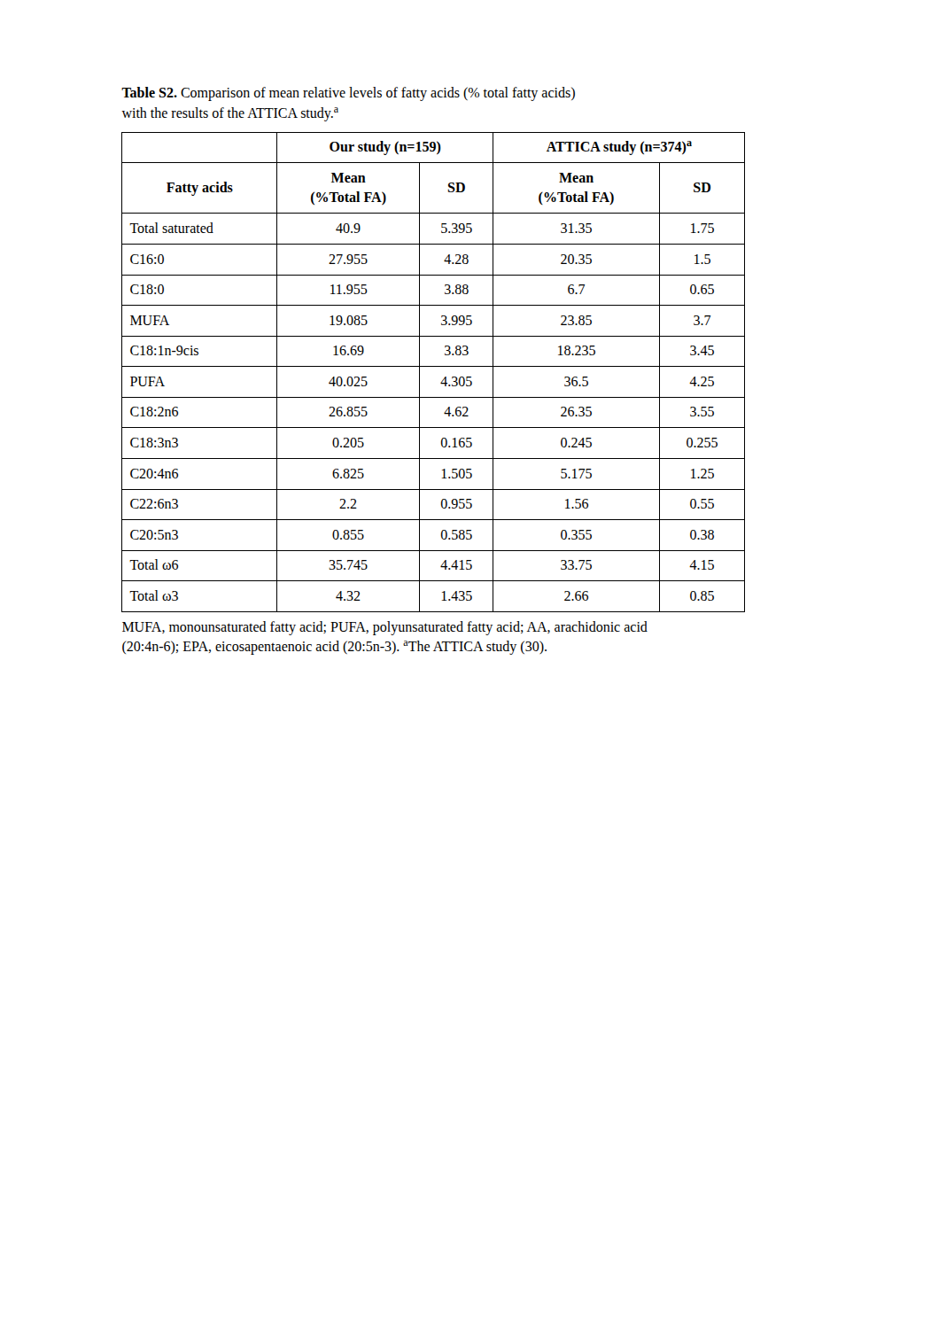Table S2. Comparison of mean relative levels of fatty acids (% total fatty acids) with the results of the ATTICA study.a
| | Our study (n=159) | ATTICA study (n=374) a |
| --- | --- | --- |
| Fatty acids | Mean (%Total FA) | SD | Mean (%Total FA) | SD |
| Total saturated | 40.9 | 5.395 | 31.35 | 1.75 |
| C16:0 | 27.955 | 4.28 | 20.35 | 1.5 |
| C18:0 | 11.955 | 3.88 | 6.7 | 0.65 |
| MUFA | 19.085 | 3.995 | 23.85 | 3.7 |
| C18:1n-9cis | 16.69 | 3.83 | 18.235 | 3.45 |
| PUFA | 40.025 | 4.305 | 36.5 | 4.25 |
| C18:2n6 | 26.855 | 4.62 | 26.35 | 3.55 |
| C18:3n3 | 0.205 | 0.165 | 0.245 | 0.255 |
| C20:4n6 | 6.825 | 1.505 | 5.175 | 1.25 |
| C22:6n3 | 2.2 | 0.955 | 1.56 | 0.55 |
| C20:5n3 | 0.855 | 0.585 | 0.355 | 0.38 |
| Total ω6 | 35.745 | 4.415 | 33.75 | 4.15 |
| Total ω3 | 4.32 | 1.435 | 2.66 | 0.85 |
MUFA, monounsaturated fatty acid; PUFA, polyunsaturated fatty acid; AA, arachidonic acid (20:4n-6); EPA, eicosapentaenoic acid (20:5n-3). aThe ATTICA study (30).